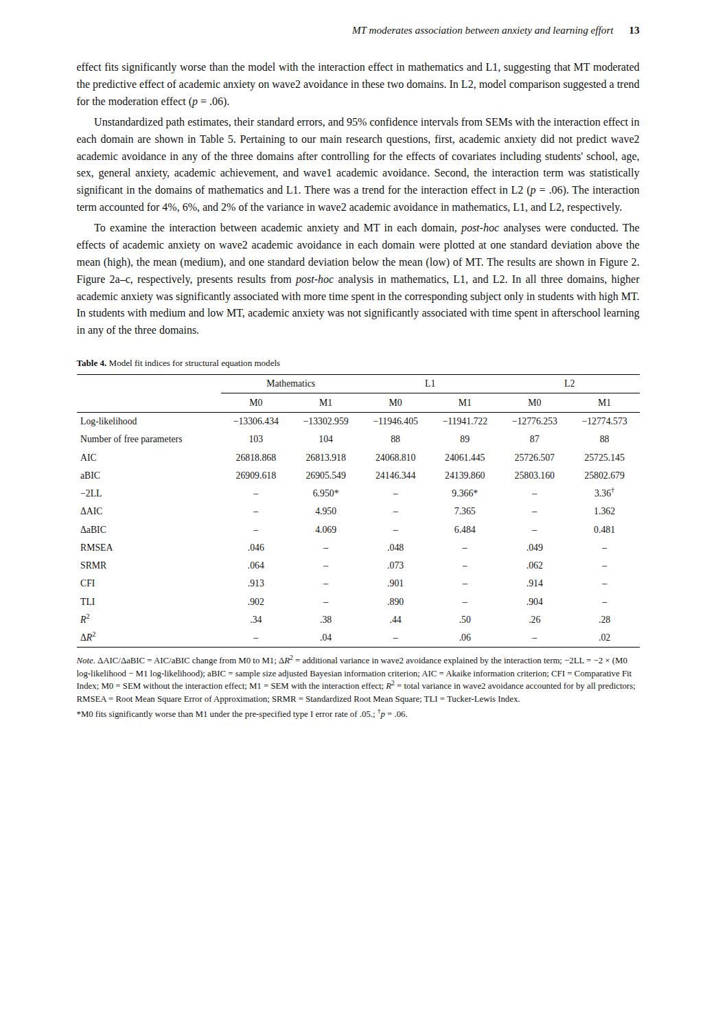MT moderates association between anxiety and learning effort 13
effect fits significantly worse than the model with the interaction effect in mathematics and L1, suggesting that MT moderated the predictive effect of academic anxiety on wave2 avoidance in these two domains. In L2, model comparison suggested a trend for the moderation effect (p = .06).
Unstandardized path estimates, their standard errors, and 95% confidence intervals from SEMs with the interaction effect in each domain are shown in Table 5. Pertaining to our main research questions, first, academic anxiety did not predict wave2 academic avoidance in any of the three domains after controlling for the effects of covariates including students' school, age, sex, general anxiety, academic achievement, and wave1 academic avoidance. Second, the interaction term was statistically significant in the domains of mathematics and L1. There was a trend for the interaction effect in L2 (p = .06). The interaction term accounted for 4%, 6%, and 2% of the variance in wave2 academic avoidance in mathematics, L1, and L2, respectively.
To examine the interaction between academic anxiety and MT in each domain, post-hoc analyses were conducted. The effects of academic anxiety on wave2 academic avoidance in each domain were plotted at one standard deviation above the mean (high), the mean (medium), and one standard deviation below the mean (low) of MT. The results are shown in Figure 2. Figure 2a–c, respectively, presents results from post-hoc analysis in mathematics, L1, and L2. In all three domains, higher academic anxiety was significantly associated with more time spent in the corresponding subject only in students with high MT. In students with medium and low MT, academic anxiety was not significantly associated with time spent in afterschool learning in any of the three domains.
Table 4. Model fit indices for structural equation models
| | Mathematics | L1 | L2 |
| --- | --- | --- | --- |
| | M0 | M1 | M0 | M1 | M0 | M1 |
| Log-likelihood | −13306.434 | −13302.959 | −11946.405 | −11941.722 | −12776.253 | −12774.573 |
| Number of free parameters | 103 | 104 | 88 | 89 | 87 | 88 |
| AIC | 26818.868 | 26813.918 | 24068.810 | 24061.445 | 25726.507 | 25725.145 |
| aBIC | 26909.618 | 26905.549 | 24146.344 | 24139.860 | 25803.160 | 25802.679 |
| −2LL | – | 6.950* | – | 9.366* | – | 3.36 † |
| ΔAIC | – | 4.950 | – | 7.365 | – | 1.362 |
| ΔaBIC | – | 4.069 | – | 6.484 | – | 0.481 |
| RMSEA | .046 | – | .048 | – | .049 | – |
| SRMR | .064 | – | .073 | – | .062 | – |
| CFI | .913 | – | .901 | – | .914 | – |
| TLI | .902 | – | .890 | – | .904 | – |
| R 2 | .34 | .38 | .44 | .50 | .26 | .28 |
| Δ R 2 | – | .04 | – | .06 | – | .02 |
Note. ΔAIC/ΔaBIC = AIC/aBIC change from M0 to M1; ΔR2 = additional variance in wave2 avoidance explained by the interaction term; −2LL = −2 × (M0 log-likelihood − M1 log-likelihood); aBIC = sample size adjusted Bayesian information criterion; AIC = Akaike information criterion; CFI = Comparative Fit Index; M0 = SEM without the interaction effect; M1 = SEM with the interaction effect; R2 = total variance in wave2 avoidance accounted for by all predictors; RMSEA = Root Mean Square Error of Approximation; SRMR = Standardized Root Mean Square; TLI = Tucker-Lewis Index.
*M0 fits significantly worse than M1 under the pre-specified type I error rate of .05.; †p = .06.